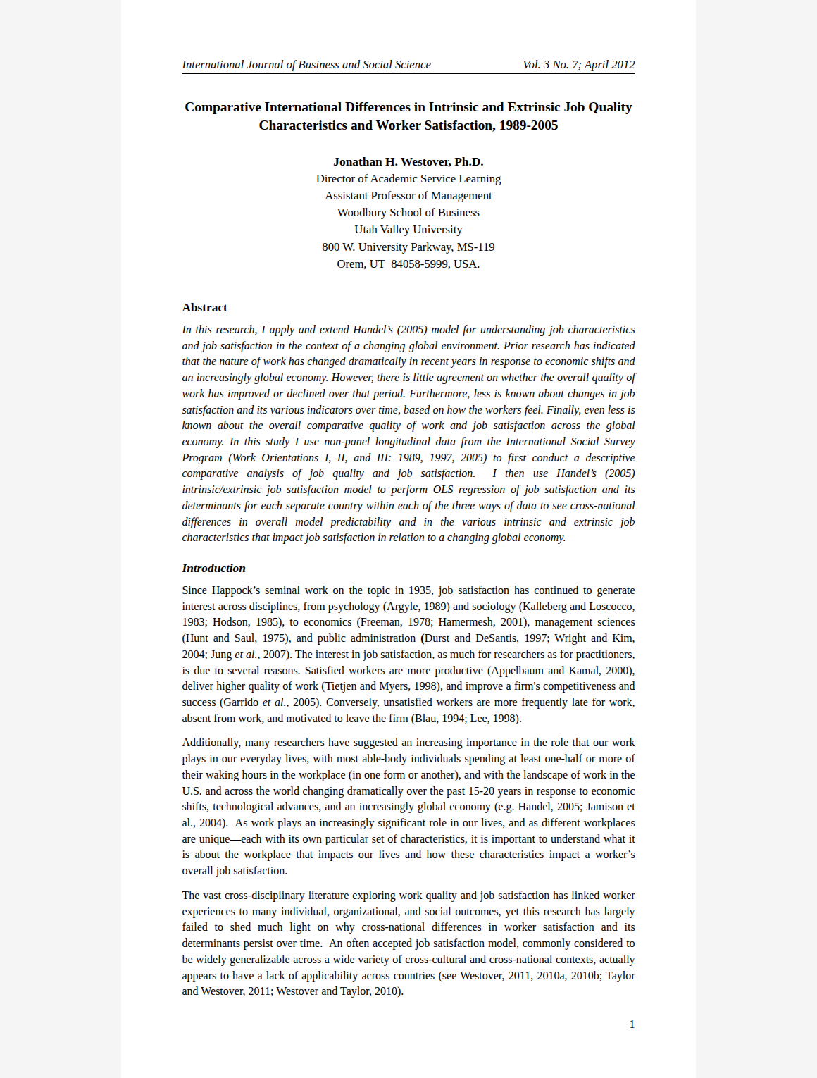International Journal of Business and Social Science Vol. 3 No. 7; April 2012
Comparative International Differences in Intrinsic and Extrinsic Job Quality
Characteristics and Worker Satisfaction, 1989-2005
Jonathan H. Westover, Ph.D.
Director of Academic Service Learning
Assistant Professor of Management
Woodbury School of Business
Utah Valley University
800 W. University Parkway, MS-119
Orem, UT 84058-5999, USA.
Abstract
In this research, I apply and extend Handel’s (2005) model for understanding job characteristics and job satisfaction in the context of a changing global environment. Prior research has indicated that the nature of work has changed dramatically in recent years in response to economic shifts and an increasingly global economy. However, there is little agreement on whether the overall quality of work has improved or declined over that period. Furthermore, less is known about changes in job satisfaction and its various indicators over time, based on how the workers feel. Finally, even less is known about the overall comparative quality of work and job satisfaction across the global economy. In this study I use non-panel longitudinal data from the International Social Survey Program (Work Orientations I, II, and III: 1989, 1997, 2005) to first conduct a descriptive comparative analysis of job quality and job satisfaction. I then use Handel’s (2005) intrinsic/extrinsic job satisfaction model to perform OLS regression of job satisfaction and its determinants for each separate country within each of the three ways of data to see cross-national differences in overall model predictability and in the various intrinsic and extrinsic job characteristics that impact job satisfaction in relation to a changing global economy.
Introduction
Since Happock’s seminal work on the topic in 1935, job satisfaction has continued to generate interest across disciplines, from psychology (Argyle, 1989) and sociology (Kalleberg and Loscocco, 1983; Hodson, 1985), to economics (Freeman, 1978; Hamermesh, 2001), management sciences (Hunt and Saul, 1975), and public administration (Durst and DeSantis, 1997; Wright and Kim, 2004; Jung et al., 2007). The interest in job satisfaction, as much for researchers as for practitioners, is due to several reasons. Satisfied workers are more productive (Appelbaum and Kamal, 2000), deliver higher quality of work (Tietjen and Myers, 1998), and improve a firm's competitiveness and success (Garrido et al., 2005). Conversely, unsatisfied workers are more frequently late for work, absent from work, and motivated to leave the firm (Blau, 1994; Lee, 1998).
Additionally, many researchers have suggested an increasing importance in the role that our work plays in our everyday lives, with most able-body individuals spending at least one-half or more of their waking hours in the workplace (in one form or another), and with the landscape of work in the U.S. and across the world changing dramatically over the past 15-20 years in response to economic shifts, technological advances, and an increasingly global economy (e.g. Handel, 2005; Jamison et al., 2004). As work plays an increasingly significant role in our lives, and as different workplaces are unique—each with its own particular set of characteristics, it is important to understand what it is about the workplace that impacts our lives and how these characteristics impact a worker’s overall job satisfaction.
The vast cross-disciplinary literature exploring work quality and job satisfaction has linked worker experiences to many individual, organizational, and social outcomes, yet this research has largely failed to shed much light on why cross-national differences in worker satisfaction and its determinants persist over time. An often accepted job satisfaction model, commonly considered to be widely generalizable across a wide variety of cross-cultural and cross-national contexts, actually appears to have a lack of applicability across countries (see Westover, 2011, 2010a, 2010b; Taylor and Westover, 2011; Westover and Taylor, 2010).
1